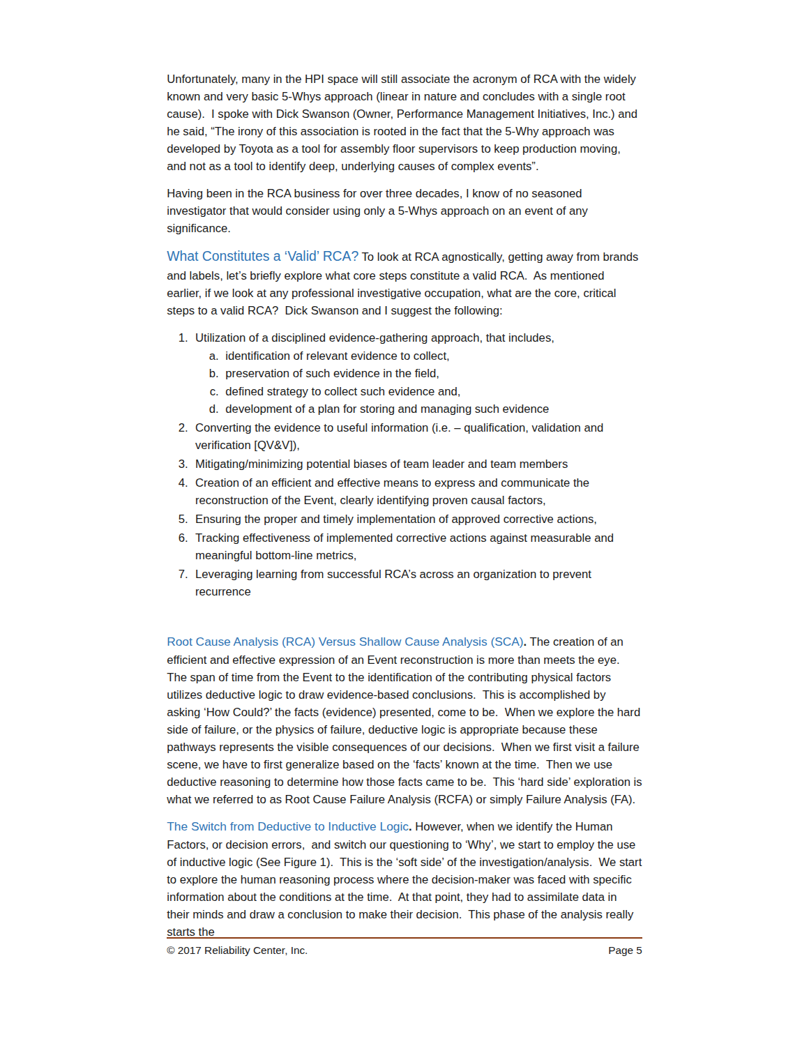Unfortunately, many in the HPI space will still associate the acronym of RCA with the widely known and very basic 5-Whys approach (linear in nature and concludes with a single root cause). I spoke with Dick Swanson (Owner, Performance Management Initiatives, Inc.) and he said, “The irony of this association is rooted in the fact that the 5-Why approach was developed by Toyota as a tool for assembly floor supervisors to keep production moving, and not as a tool to identify deep, underlying causes of complex events”.
Having been in the RCA business for over three decades, I know of no seasoned investigator that would consider using only a 5-Whys approach on an event of any significance.
What Constitutes a ‘Valid’ RCA? To look at RCA agnostically, getting away from brands and labels, let’s briefly explore what core steps constitute a valid RCA. As mentioned earlier, if we look at any professional investigative occupation, what are the core, critical steps to a valid RCA? Dick Swanson and I suggest the following:
Utilization of a disciplined evidence-gathering approach, that includes,
identification of relevant evidence to collect,
preservation of such evidence in the field,
defined strategy to collect such evidence and,
development of a plan for storing and managing such evidence
Converting the evidence to useful information (i.e. – qualification, validation and verification [QV&V]),
Mitigating/minimizing potential biases of team leader and team members
Creation of an efficient and effective means to express and communicate the reconstruction of the Event, clearly identifying proven causal factors,
Ensuring the proper and timely implementation of approved corrective actions,
Tracking effectiveness of implemented corrective actions against measurable and meaningful bottom-line metrics,
Leveraging learning from successful RCA’s across an organization to prevent recurrence
Root Cause Analysis (RCA) Versus Shallow Cause Analysis (SCA). The creation of an efficient and effective expression of an Event reconstruction is more than meets the eye. The span of time from the Event to the identification of the contributing physical factors utilizes deductive logic to draw evidence-based conclusions. This is accomplished by asking ‘How Could?’ the facts (evidence) presented, come to be. When we explore the hard side of failure, or the physics of failure, deductive logic is appropriate because these pathways represents the visible consequences of our decisions. When we first visit a failure scene, we have to first generalize based on the ‘facts’ known at the time. Then we use deductive reasoning to determine how those facts came to be. This ‘hard side’ exploration is what we referred to as Root Cause Failure Analysis (RCFA) or simply Failure Analysis (FA).
The Switch from Deductive to Inductive Logic. However, when we identify the Human Factors, or decision errors, and switch our questioning to ‘Why’, we start to employ the use of inductive logic (See Figure 1). This is the ‘soft side’ of the investigation/analysis. We start to explore the human reasoning process where the decision-maker was faced with specific information about the conditions at the time. At that point, they had to assimilate data in their minds and draw a conclusion to make their decision. This phase of the analysis really starts the
© 2017 Reliability Center, Inc. Page 5